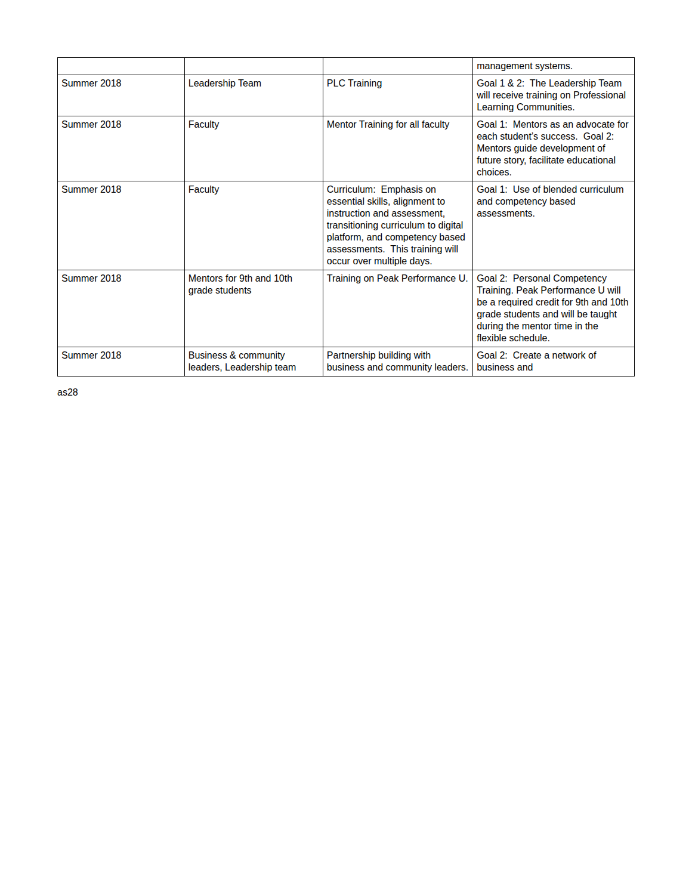| | | | management systems. |
| Summer 2018 | Leadership Team | PLC Training | Goal 1 & 2: The Leadership Team will receive training on Professional Learning Communities. |
| Summer 2018 | Faculty | Mentor Training for all faculty | Goal 1: Mentors as an advocate for each student’s success. Goal 2: Mentors guide development of future story, facilitate educational choices. |
| Summer 2018 | Faculty | Curriculum: Emphasis on essential skills, alignment to instruction and assessment, transitioning curriculum to digital platform, and competency based assessments. This training will occur over multiple days. | Goal 1: Use of blended curriculum and competency based assessments. |
| Summer 2018 | Mentors for 9th and 10th grade students | Training on Peak Performance U. | Goal 2: Personal Competency Training. Peak Performance U will be a required credit for 9th and 10th grade students and will be taught during the mentor time in the flexible schedule. |
| Summer 2018 | Business & community leaders, Leadership team | Partnership building with business and community leaders. | Goal 2: Create a network of business and |
as28